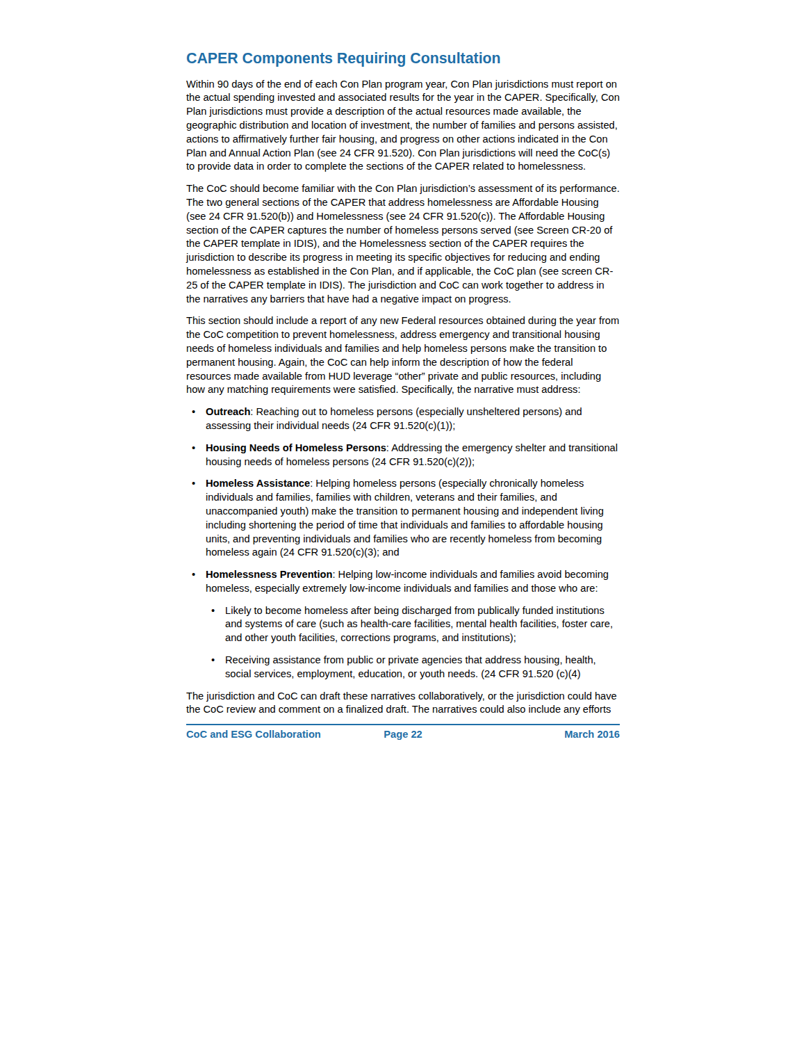CAPER Components Requiring Consultation
Within 90 days of the end of each Con Plan program year, Con Plan jurisdictions must report on the actual spending invested and associated results for the year in the CAPER. Specifically, Con Plan jurisdictions must provide a description of the actual resources made available, the geographic distribution and location of investment, the number of families and persons assisted, actions to affirmatively further fair housing, and progress on other actions indicated in the Con Plan and Annual Action Plan (see 24 CFR 91.520). Con Plan jurisdictions will need the CoC(s) to provide data in order to complete the sections of the CAPER related to homelessness.
The CoC should become familiar with the Con Plan jurisdiction’s assessment of its performance. The two general sections of the CAPER that address homelessness are Affordable Housing (see 24 CFR 91.520(b)) and Homelessness (see 24 CFR 91.520(c)). The Affordable Housing section of the CAPER captures the number of homeless persons served (see Screen CR-20 of the CAPER template in IDIS), and the Homelessness section of the CAPER requires the jurisdiction to describe its progress in meeting its specific objectives for reducing and ending homelessness as established in the Con Plan, and if applicable, the CoC plan (see screen CR-25 of the CAPER template in IDIS). The jurisdiction and CoC can work together to address in the narratives any barriers that have had a negative impact on progress.
This section should include a report of any new Federal resources obtained during the year from the CoC competition to prevent homelessness, address emergency and transitional housing needs of homeless individuals and families and help homeless persons make the transition to permanent housing. Again, the CoC can help inform the description of how the federal resources made available from HUD leverage “other” private and public resources, including how any matching requirements were satisfied. Specifically, the narrative must address:
Outreach: Reaching out to homeless persons (especially unsheltered persons) and assessing their individual needs (24 CFR 91.520(c)(1));
Housing Needs of Homeless Persons: Addressing the emergency shelter and transitional housing needs of homeless persons (24 CFR 91.520(c)(2));
Homeless Assistance: Helping homeless persons (especially chronically homeless individuals and families, families with children, veterans and their families, and unaccompanied youth) make the transition to permanent housing and independent living including shortening the period of time that individuals and families to affordable housing units, and preventing individuals and families who are recently homeless from becoming homeless again (24 CFR 91.520(c)(3); and
Homelessness Prevention: Helping low-income individuals and families avoid becoming homeless, especially extremely low-income individuals and families and those who are:
Likely to become homeless after being discharged from publically funded institutions and systems of care (such as health-care facilities, mental health facilities, foster care, and other youth facilities, corrections programs, and institutions);
Receiving assistance from public or private agencies that address housing, health, social services, employment, education, or youth needs. (24 CFR 91.520 (c)(4)
The jurisdiction and CoC can draft these narratives collaboratively, or the jurisdiction could have the CoC review and comment on a finalized draft. The narratives could also include any efforts
CoC and ESG Collaboration Page 22 March 2016